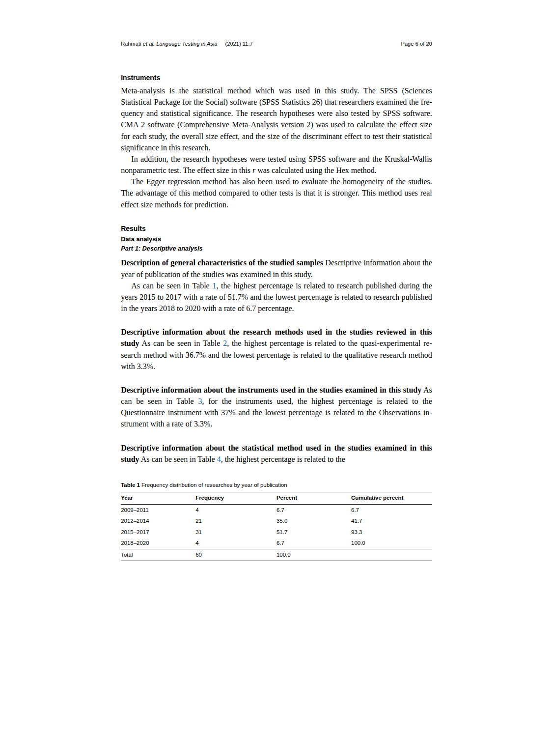Rahmati et al. Language Testing in Asia (2021) 11:7
Page 6 of 20
Instruments
Meta-analysis is the statistical method which was used in this study. The SPSS (Sciences Statistical Package for the Social) software (SPSS Statistics 26) that researchers examined the frequency and statistical significance. The research hypotheses were also tested by SPSS software. CMA 2 software (Comprehensive Meta-Analysis version 2) was used to calculate the effect size for each study, the overall size effect, and the size of the discriminant effect to test their statistical significance in this research.
In addition, the research hypotheses were tested using SPSS software and the Kruskal-Wallis nonparametric test. The effect size in this r was calculated using the Hex method.
The Egger regression method has also been used to evaluate the homogeneity of the studies. The advantage of this method compared to other tests is that it is stronger. This method uses real effect size methods for prediction.
Results
Data analysis
Part 1: Descriptive analysis
Description of general characteristics of the studied samples Descriptive information about the year of publication of the studies was examined in this study.
As can be seen in Table 1, the highest percentage is related to research published during the years 2015 to 2017 with a rate of 51.7% and the lowest percentage is related to research published in the years 2018 to 2020 with a rate of 6.7 percentage.
Descriptive information about the research methods used in the studies reviewed in this study As can be seen in Table 2, the highest percentage is related to the quasi-experimental research method with 36.7% and the lowest percentage is related to the qualitative research method with 3.3%.
Descriptive information about the instruments used in the studies examined in this study As can be seen in Table 3, for the instruments used, the highest percentage is related to the Questionnaire instrument with 37% and the lowest percentage is related to the Observations instrument with a rate of 3.3%.
Descriptive information about the statistical method used in the studies examined in this study As can be seen in Table 4, the highest percentage is related to the
Table 1 Frequency distribution of researches by year of publication
| Year | Frequency | Percent | Cumulative percent |
| --- | --- | --- | --- |
| 2009–2011 | 4 | 6.7 | 6.7 |
| 2012–2014 | 21 | 35.0 | 41.7 |
| 2015–2017 | 31 | 51.7 | 93.3 |
| 2018–2020 | 4 | 6.7 | 100.0 |
| Total | 60 | 100.0 | |